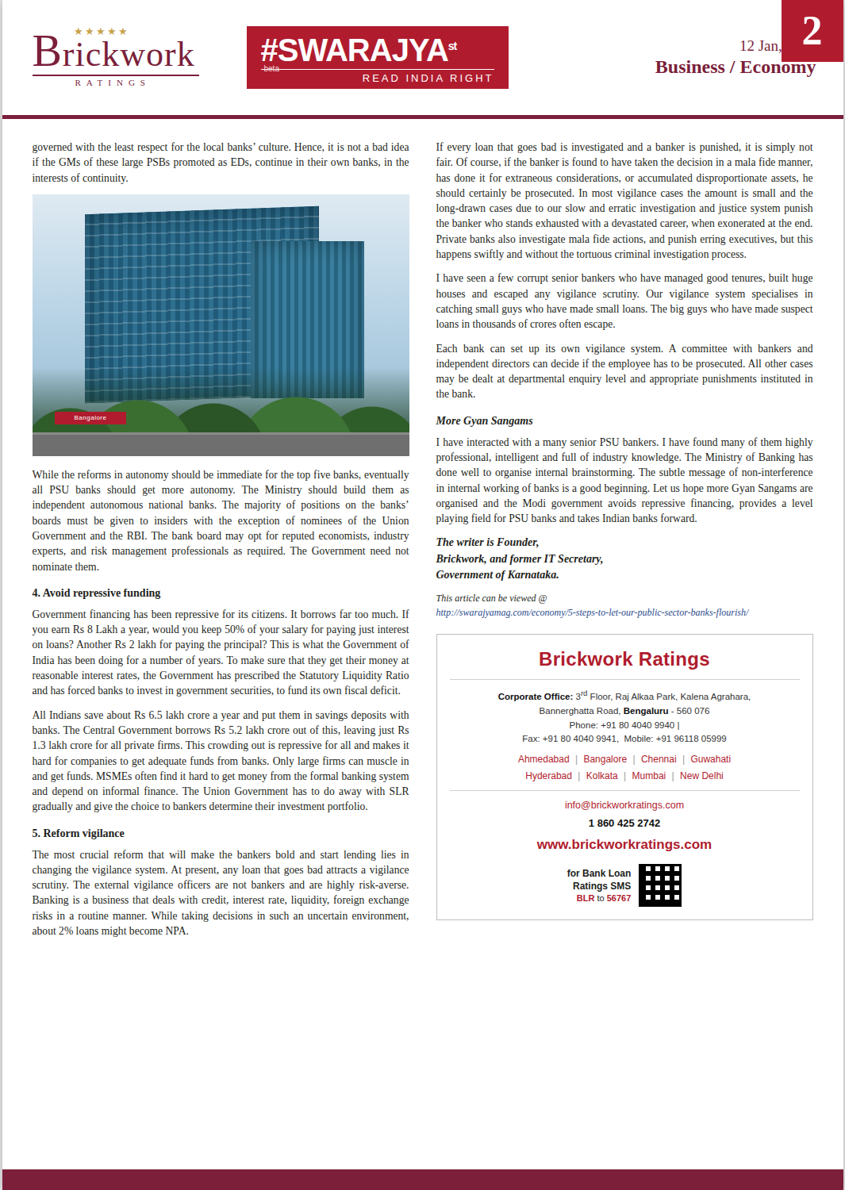2
★★★★★
Brickwork
RATINGS
#SWARAJYAst
beta
READ INDIA RIGHT
12 Jan, 2015
Business / Economy
governed with the least respect for the local banks’ culture. Hence, it is not a bad idea if the GMs of these large PSBs promoted as EDs, continue in their own banks, in the interests of continuity.
Bangalore
While the reforms in autonomy should be immediate for the top five banks, eventually all PSU banks should get more autonomy. The Ministry should build them as independent autonomous national banks. The majority of positions on the banks’ boards must be given to insiders with the exception of nominees of the Union Government and the RBI. The bank board may opt for reputed economists, industry experts, and risk management professionals as required. The Government need not nominate them.
4. Avoid repressive funding
Government financing has been repressive for its citizens. It borrows far too much. If you earn Rs 8 Lakh a year, would you keep 50% of your salary for paying just interest on loans? Another Rs 2 lakh for paying the principal? This is what the Government of India has been doing for a number of years. To make sure that they get their money at reasonable interest rates, the Government has prescribed the Statutory Liquidity Ratio and has forced banks to invest in government securities, to fund its own fiscal deficit.
All Indians save about Rs 6.5 lakh crore a year and put them in savings deposits with banks. The Central Government borrows Rs 5.2 lakh crore out of this, leaving just Rs 1.3 lakh crore for all private firms. This crowding out is repressive for all and makes it hard for companies to get adequate funds from banks. Only large firms can muscle in and get funds. MSMEs often find it hard to get money from the formal banking system and depend on informal finance. The Union Government has to do away with SLR gradually and give the choice to bankers determine their investment portfolio.
5. Reform vigilance
The most crucial reform that will make the bankers bold and start lending lies in changing the vigilance system. At present, any loan that goes bad attracts a vigilance scrutiny. The external vigilance officers are not bankers and are highly risk-averse. Banking is a business that deals with credit, interest rate, liquidity, foreign exchange risks in a routine manner. While taking decisions in such an uncertain environment, about 2% loans might become NPA.
If every loan that goes bad is investigated and a banker is punished, it is simply not fair. Of course, if the banker is found to have taken the decision in a mala fide manner, has done it for extraneous considerations, or accumulated disproportionate assets, he should certainly be prosecuted. In most vigilance cases the amount is small and the long-drawn cases due to our slow and erratic investigation and justice system punish the banker who stands exhausted with a devastated career, when exonerated at the end. Private banks also investigate mala fide actions, and punish erring executives, but this happens swiftly and without the tortuous criminal investigation process.
I have seen a few corrupt senior bankers who have managed good tenures, built huge houses and escaped any vigilance scrutiny. Our vigilance system specialises in catching small guys who have made small loans. The big guys who have made suspect loans in thousands of crores often escape.
Each bank can set up its own vigilance system. A committee with bankers and independent directors can decide if the employee has to be prosecuted. All other cases may be dealt at departmental enquiry level and appropriate punishments instituted in the bank.
More Gyan Sangams
I have interacted with a many senior PSU bankers. I have found many of them highly professional, intelligent and full of industry knowledge. The Ministry of Banking has done well to organise internal brainstorming. The subtle message of non-interference in internal working of banks is a good beginning. Let us hope more Gyan Sangams are organised and the Modi government avoids repressive financing, provides a level playing field for PSU banks and takes Indian banks forward.
The writer is Founder,
Brickwork, and former IT Secretary,
Government of Karnataka.
This article can be viewed @
http://swarajyamag.com/economy/5-steps-to-let-our-public-sector-banks-flourish/
Brickwork Ratings
Corporate Office: 3rd Floor, Raj Alkaa Park, Kalena Agrahara,
Bannerghatta Road, Bengaluru - 560 076
Phone: +91 80 4040 9940 |
Fax: +91 80 4040 9941, Mobile: +91 96118 05999
Ahmedabad | Bangalore | Chennai | Guwahati
Hyderabad | Kolkata | Mumbai | New Delhi
info@brickworkratings.com
1 860 425 2742
www.brickworkratings.com
for Bank Loan
Ratings SMS
BLR to 56767